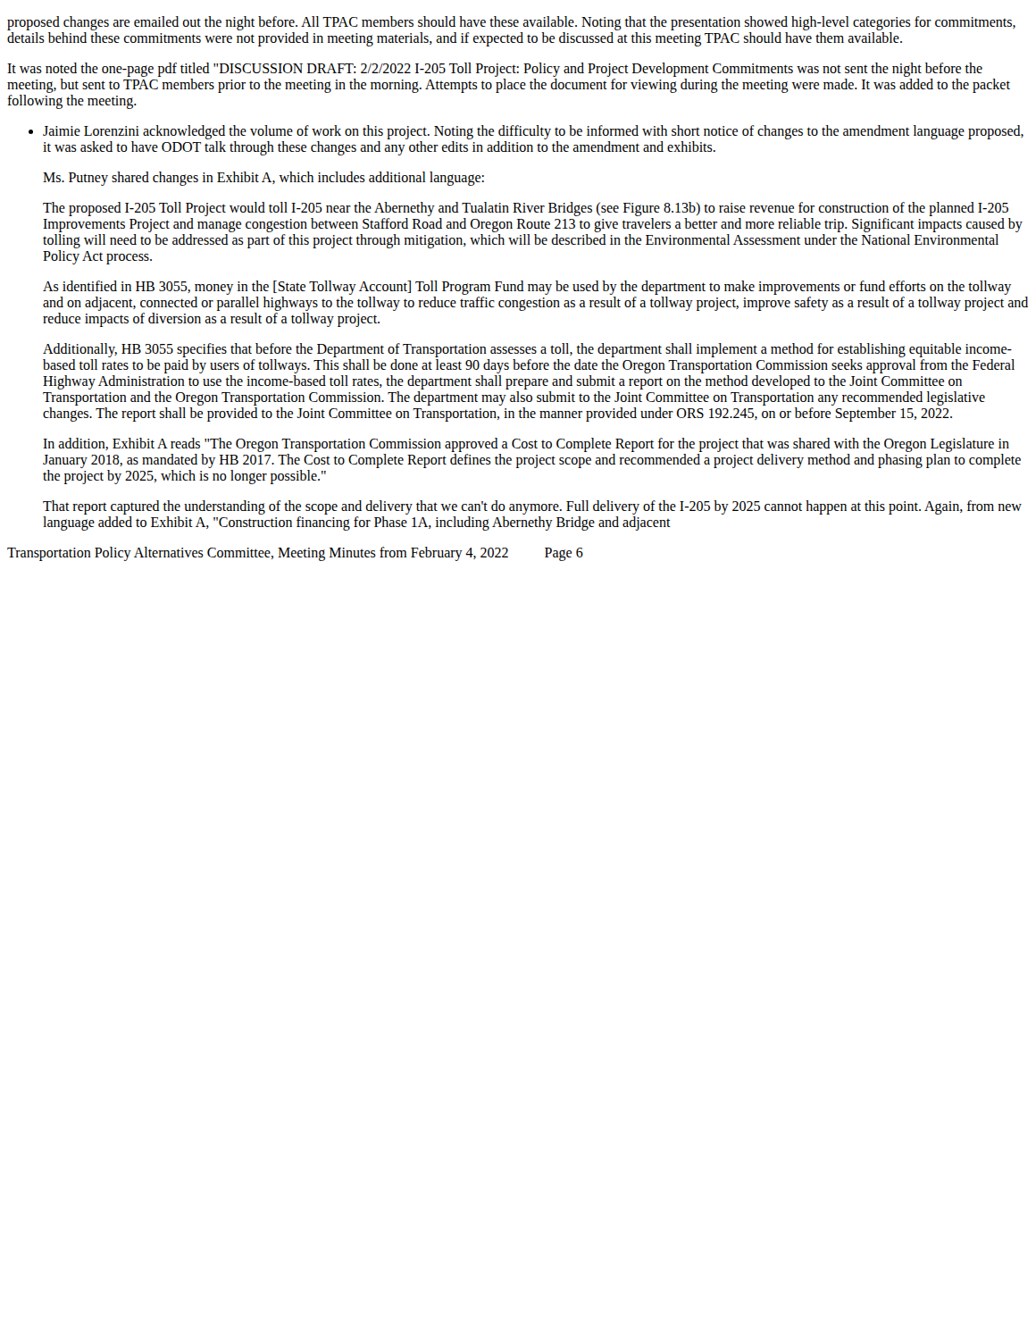proposed changes are emailed out the night before. All TPAC members should have these available. Noting that the presentation showed high-level categories for commitments, details behind these commitments were not provided in meeting materials, and if expected to be discussed at this meeting TPAC should have them available.
It was noted the one-page pdf titled "DISCUSSION DRAFT: 2/2/2022 I-205 Toll Project: Policy and Project Development Commitments was not sent the night before the meeting, but sent to TPAC members prior to the meeting in the morning. Attempts to place the document for viewing during the meeting were made. It was added to the packet following the meeting.
Jaimie Lorenzini acknowledged the volume of work on this project. Noting the difficulty to be informed with short notice of changes to the amendment language proposed, it was asked to have ODOT talk through these changes and any other edits in addition to the amendment and exhibits.
Ms. Putney shared changes in Exhibit A, which includes additional language:
The proposed I-205 Toll Project would toll I-205 near the Abernethy and Tualatin River Bridges (see Figure 8.13b) to raise revenue for construction of the planned I-205 Improvements Project and manage congestion between Stafford Road and Oregon Route 213 to give travelers a better and more reliable trip. Significant impacts caused by tolling will need to be addressed as part of this project through mitigation, which will be described in the Environmental Assessment under the National Environmental Policy Act process.
As identified in HB 3055, money in the [State Tollway Account] Toll Program Fund may be used by the department to make improvements or fund efforts on the tollway and on adjacent, connected or parallel highways to the tollway to reduce traffic congestion as a result of a tollway project, improve safety as a result of a tollway project and reduce impacts of diversion as a result of a tollway project.
Additionally, HB 3055 specifies that before the Department of Transportation assesses a toll, the department shall implement a method for establishing equitable income-based toll rates to be paid by users of tollways. This shall be done at least 90 days before the date the Oregon Transportation Commission seeks approval from the Federal Highway Administration to use the income-based toll rates, the department shall prepare and submit a report on the method developed to the Joint Committee on Transportation and the Oregon Transportation Commission. The department may also submit to the Joint Committee on Transportation any recommended legislative changes. The report shall be provided to the Joint Committee on Transportation, in the manner provided under ORS 192.245, on or before September 15, 2022.
In addition, Exhibit A reads "The Oregon Transportation Commission approved a Cost to Complete Report for the project that was shared with the Oregon Legislature in January 2018, as mandated by HB 2017. The Cost to Complete Report defines the project scope and recommended a project delivery method and phasing plan to complete the project by 2025, which is no longer possible."
That report captured the understanding of the scope and delivery that we can't do anymore. Full delivery of the I-205 by 2025 cannot happen at this point. Again, from new language added to Exhibit A, "Construction financing for Phase 1A, including Abernethy Bridge and adjacent
Transportation Policy Alternatives Committee, Meeting Minutes from February 4, 2022 Page 6